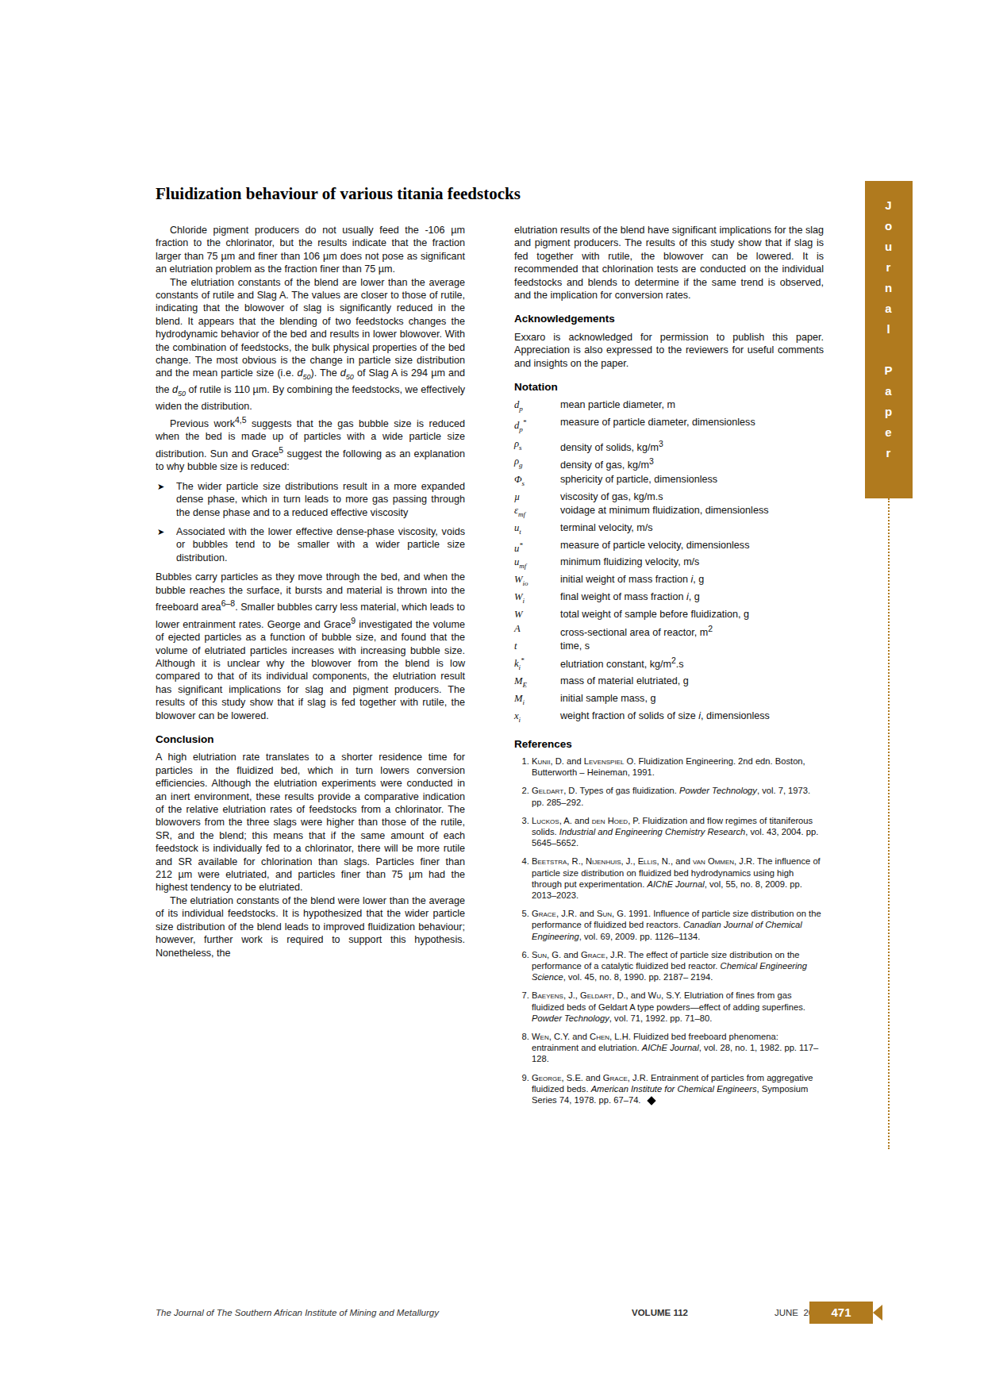Journal
Paper
Fluidization behaviour of various titania feedstocks
Chloride pigment producers do not usually feed the -106 µm fraction to the chlorinator, but the results indicate that the fraction larger than 75 µm and finer than 106 µm does not pose as significant an elutriation problem as the fraction finer than 75 µm.
The elutriation constants of the blend are lower than the average constants of rutile and Slag A. The values are closer to those of rutile, indicating that the blowover of slag is significantly reduced in the blend. It appears that the blending of two feedstocks changes the hydrodynamic behavior of the bed and results in lower blowover. With the combination of feedstocks, the bulk physical properties of the bed change. The most obvious is the change in particle size distribution and the mean particle size (i.e. d 50). The d 50 of Slag A is 294 µm and the d 50 of rutile is 110 µm. By combining the feedstocks, we effectively widen the distribution.
Previous work4,5 suggests that the gas bubble size is reduced when the bed is made up of particles with a wide particle size distribution. Sun and Grace5 suggest the following as an explanation to why bubble size is reduced:
The wider particle size distributions result in a more expanded dense phase, which in turn leads to more gas passing through the dense phase and to a reduced effective viscosity
Associated with the lower effective dense-phase viscosity, voids or bubbles tend to be smaller with a wider particle size distribution.
Bubbles carry particles as they move through the bed, and when the bubble reaches the surface, it bursts and material is thrown into the freeboard area6–8. Smaller bubbles carry less material, which leads to lower entrainment rates. George and Grace9 investigated the volume of ejected particles as a function of bubble size, and found that the volume of elutriated particles increases with increasing bubble size. Although it is unclear why the blowover from the blend is low compared to that of its individual components, the elutriation result has significant implications for slag and pigment producers. The results of this study show that if slag is fed together with rutile, the blowover can be lowered.
Conclusion
A high elutriation rate translates to a shorter residence time for particles in the fluidized bed, which in turn lowers conversion efficiencies. Although the elutriation experiments were conducted in an inert environment, these results provide a comparative indication of the relative elutriation rates of feedstocks from a chlorinator. The blowovers from the three slags were higher than those of the rutile, SR, and the blend; this means that if the same amount of each feedstock is individually fed to a chlorinator, there will be more rutile and SR available for chlorination than slags. Particles finer than 212 µm were elutriated, and particles finer than 75 µm had the highest tendency to be elutriated.
The elutriation constants of the blend were lower than the average of its individual feedstocks. It is hypothesized that the wider particle size distribution of the blend leads to improved fluidization behaviour; however, further work is required to support this hypothesis. Nonetheless, the
elutriation results of the blend have significant implications for the slag and pigment producers. The results of this study show that if slag is fed together with rutile, the blowover can be lowered. It is recommended that chlorination tests are conducted on the individual feedstocks and blends to determine if the same trend is observed, and the implication for conversion rates.
Acknowledgements
Exxaro is acknowledged for permission to publish this paper. Appreciation is also expressed to the reviewers for useful comments and insights on the paper.
Notation
| d p | mean particle diameter, m |
| d p * | measure of particle diameter, dimensionless |
| ρ s | density of solids, kg/m 3 |
| ρ g | density of gas, kg/m 3 |
| Φ s | sphericity of particle, dimensionless |
| µ | viscosity of gas, kg/m.s |
| ε mf | voidage at minimum fluidization, dimensionless |
| u t | terminal velocity, m/s |
| u * | measure of particle velocity, dimensionless |
| u mf | minimum fluidizing velocity, m/s |
| W io | initial weight of mass fraction i , g |
| W i | final weight of mass fraction i , g |
| W | total weight of sample before fluidization, g |
| A | cross-sectional area of reactor, m 2 |
| t | time, s |
| k i * | elutriation constant, kg/m 2 .s |
| M E | mass of material elutriated, g |
| M i | initial sample mass, g |
| x i | weight fraction of solids of size i , dimensionless |
References
Kunii, D. and Levenspiel O. Fluidization Engineering. 2nd edn. Boston, Butterworth – Heineman, 1991.
Geldart, D. Types of gas fluidization. Powder Technology, vol. 7, 1973. pp. 285–292.
Luckos, A. and den Hoed, P. Fluidization and flow regimes of titaniferous solids. Industrial and Engineering Chemistry Research, vol. 43, 2004. pp. 5645–5652.
Beetstra, R., Nijenhuis, J., Ellis, N., and van Ommen, J.R. The influence of particle size distribution on fluidized bed hydrodynamics using high through put experimentation. AIChE Journal, vol, 55, no. 8, 2009. pp. 2013–2023.
Grace, J.R. and Sun, G. 1991. Influence of particle size distribution on the performance of fluidized bed reactors. Canadian Journal of Chemical Engineering, vol. 69, 2009. pp. 1126–1134.
Sun, G. and Grace, J.R. The effect of particle size distribution on the performance of a catalytic fluidized bed reactor. Chemical Engineering Science, vol. 45, no. 8, 1990. pp. 2187– 2194.
Baeyens, J., Geldart, D., and Wu, S.Y. Elutriation of fines from gas fluidized beds of Geldart A type powders—effect of adding superfines. Powder Technology, vol. 71, 1992. pp. 71–80.
Wen, C.Y. and Chen, L.H. Fluidized bed freeboard phenomena: entrainment and elutriation. AIChE Journal, vol. 28, no. 1, 1982. pp. 117–128.
George, S.E. and Grace, J.R. Entrainment of particles from aggregative fluidized beds. American Institute for Chemical Engineers, Symposium Series 74, 1978. pp. 67–74.
The Journal of The Southern African Institute of Mining and Metallurgy
VOLUME 112
JUNE 2012
471